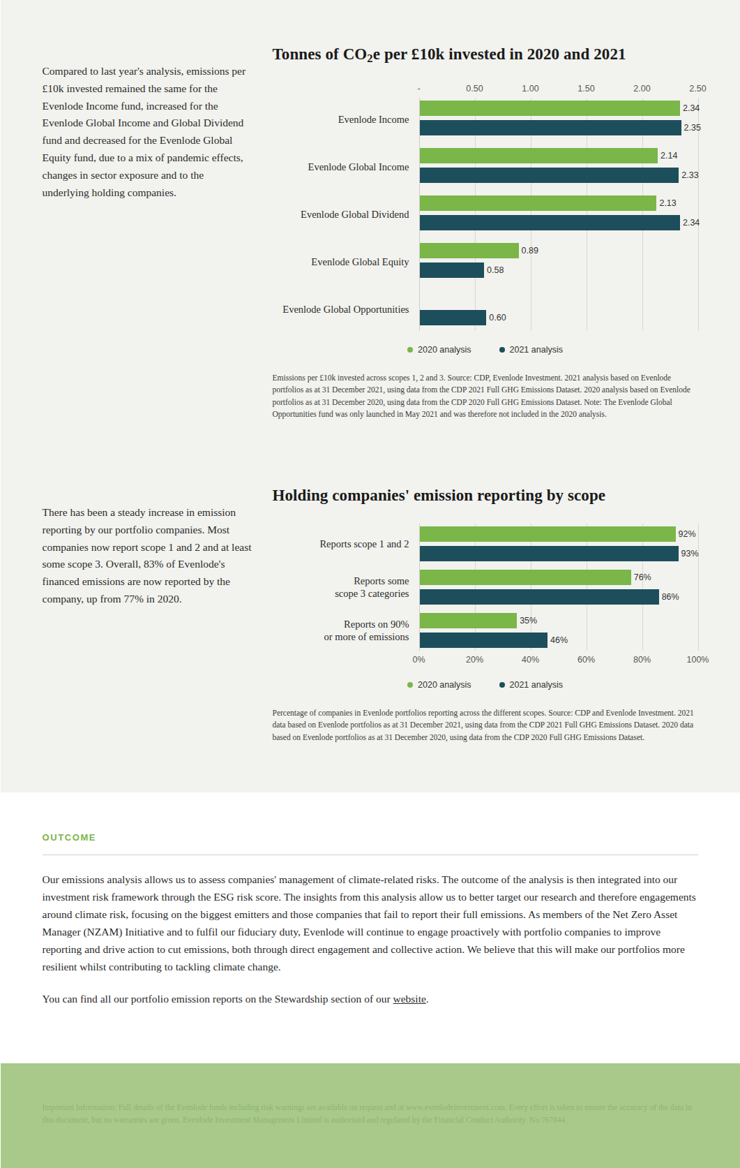Compared to last year's analysis, emissions per £10k invested remained the same for the Evenlode Income fund, increased for the Evenlode Global Income and Global Dividend fund and decreased for the Evenlode Global Equity fund, due to a mix of pandemic effects, changes in sector exposure and to the underlying holding companies.
Tonnes of CO2e per £10k invested in 2020 and 2021
- 0.50 1.00 1.50 2.00 2.50
Evenlode Income
2.34
2.35
Evenlode Global Income
2.14
2.33
Evenlode Global Dividend
2.13
2.34
Evenlode Global Equity
0.89
0.58
Evenlode Global Opportunities
0.60
2020 analysis
2021 analysis
Emissions per £10k invested across scopes 1, 2 and 3. Source: CDP, Evenlode Investment. 2021 analysis based on Evenlode portfolios as at 31 December 2021, using data from the CDP 2021 Full GHG Emissions Dataset. 2020 analysis based on Evenlode portfolios as at 31 December 2020, using data from the CDP 2020 Full GHG Emissions Dataset. Note: The Evenlode Global Opportunities fund was only launched in May 2021 and was therefore not included in the 2020 analysis.
There has been a steady increase in emission reporting by our portfolio companies. Most companies now report scope 1 and 2 and at least some scope 3. Overall, 83% of Evenlode's financed emissions are now reported by the company, up from 77% in 2020.
Holding companies' emission reporting by scope
Reports scope 1 and 2
92%
93%
Reports some
scope 3 categories
76%
86%
Reports on 90%
or more of emissions
35%
46%
0% 20% 40% 60% 80% 100%
2020 analysis
2021 analysis
Percentage of companies in Evenlode portfolios reporting across the different scopes. Source: CDP and Evenlode Investment. 2021 data based on Evenlode portfolios as at 31 December 2021, using data from the CDP 2021 Full GHG Emissions Dataset. 2020 data based on Evenlode portfolios as at 31 December 2020, using data from the CDP 2020 Full GHG Emissions Dataset.
Outcome
Our emissions analysis allows us to assess companies' management of climate-related risks. The outcome of the analysis is then integrated into our investment risk framework through the ESG risk score. The insights from this analysis allow us to better target our research and therefore engagements around climate risk, focusing on the biggest emitters and those companies that fail to report their full emissions. As members of the Net Zero Asset Manager (NZAM) Initiative and to fulfil our fiduciary duty, Evenlode will continue to engage proactively with portfolio companies to improve reporting and drive action to cut emissions, both through direct engagement and collective action. We believe that this will make our portfolios more resilient whilst contributing to tackling climate change.
You can find all our portfolio emission reports on the Stewardship section of our website.
Important Information: Full details of the Evenlode funds including risk warnings are available on request and at www.evenlodeinvestment.com. Every effort is taken to ensure the accuracy of the data in this document, but no warranties are given. Evenlode Investment Management Limited is authorised and regulated by the Financial Conduct Authority. No 767844.